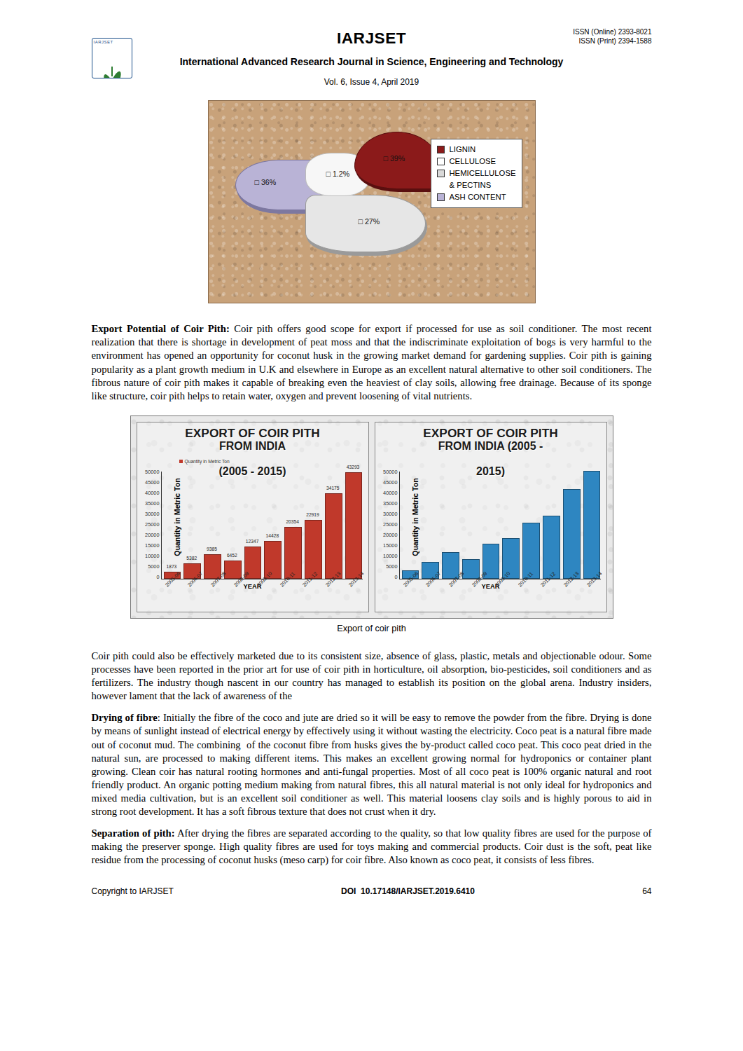ISSN (Online) 2393-8021
ISSN (Print) 2394-1588
IARJSET
IARJSET
International Advanced Research Journal in Science, Engineering and Technology
Vol. 6, Issue 4, April 2019
□ 39%
□ 36%
□ 27%
□ 1.2%
LIGNIN
CELLULOSE
HEMICELLULOSE
& PECTINS
ASH CONTENT
Export Potential of Coir Pith: Coir pith offers good scope for export if processed for use as soil conditioner. The most recent realization that there is shortage in development of peat moss and that the indiscriminate exploitation of bogs is very harmful to the environment has opened an opportunity for coconut husk in the growing market demand for gardening supplies. Coir pith is gaining popularity as a plant growth medium in U.K and elsewhere in Europe as an excellent natural alternative to other soil conditioners. The fibrous nature of coir pith makes it capable of breaking even the heaviest of clay soils, allowing free drainage. Because of its sponge like structure, coir pith helps to retain water, oxygen and prevent loosening of vital nutrients.
EXPORT OF COIR PITH
FROM INDIA
(2005 - 2015)
Quantity in Metric Ton
50000 45000 40000 35000 30000 25000 20000 15000 10000 5000 0
Quantity in Metric Ton
1873
5382
9385
6452
12347
14428
20354
22919
34175
43293
YEAR
2005-06 2006-07 2007-08 2008-09 2009-10 2010-11 2011-12 2012-13 2013-14 2014-15
EXPORT OF COIR PITH
FROM INDIA (2005 -
2015)
Quantity in Metric Ton
50000 45000 40000 35000 30000 25000 20000 15000 10000 5000 0
YEAR
2005-06 2006-07 2007-08 2008-09 2009-10 2010-11 2011-12 2012-13 2013-14 2014-15
Export of coir pith
Coir pith could also be effectively marketed due to its consistent size, absence of glass, plastic, metals and objectionable odour. Some processes have been reported in the prior art for use of coir pith in horticulture, oil absorption, bio-pesticides, soil conditioners and as fertilizers. The industry though nascent in our country has managed to establish its position on the global arena. Industry insiders, however lament that the lack of awareness of the
Drying of fibre: Initially the fibre of the coco and jute are dried so it will be easy to remove the powder from the fibre. Drying is done by means of sunlight instead of electrical energy by effectively using it without wasting the electricity. Coco peat is a natural fibre made out of coconut mud. The combining of the coconut fibre from husks gives the by-product called coco peat. This coco peat dried in the natural sun, are processed to making different items. This makes an excellent growing normal for hydroponics or container plant growing. Clean coir has natural rooting hormones and anti-fungal properties. Most of all coco peat is 100% organic natural and root friendly product. An organic potting medium making from natural fibres, this all natural material is not only ideal for hydroponics and mixed media cultivation, but is an excellent soil conditioner as well. This material loosens clay soils and is highly porous to aid in strong root development. It has a soft fibrous texture that does not crust when it dry.
Separation of pith: After drying the fibres are separated according to the quality, so that low quality fibres are used for the purpose of making the preserver sponge. High quality fibres are used for toys making and commercial products. Coir dust is the soft, peat like residue from the processing of coconut husks (meso carp) for coir fibre. Also known as coco peat, it consists of less fibres.
Copyright to IARJSET
DOI 10.17148/IARJSET.2019.6410
64